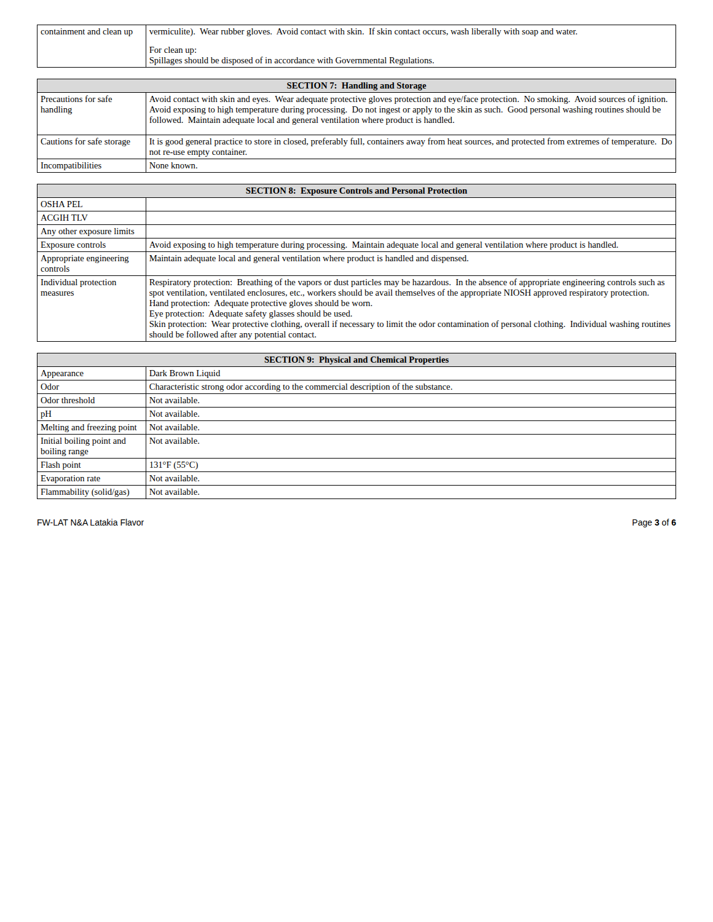| containment and clean up | vermiculite). Wear rubber gloves. Avoid contact with skin. If skin contact occurs, wash liberally with soap and water. For clean up: Spillages should be disposed of in accordance with Governmental Regulations. |
| SECTION 7: Handling and Storage |
| Precautions for safe handling | Avoid contact with skin and eyes. Wear adequate protective gloves protection and eye/face protection. No smoking. Avoid sources of ignition. Avoid exposing to high temperature during processing. Do not ingest or apply to the skin as such. Good personal washing routines should be followed. Maintain adequate local and general ventilation where product is handled. |
| Cautions for safe storage | It is good general practice to store in closed, preferably full, containers away from heat sources, and protected from extremes of temperature. Do not re-use empty container. |
| Incompatibilities | None known. |
| SECTION 8: Exposure Controls and Personal Protection |
| OSHA PEL | |
| ACGIH TLV | |
| Any other exposure limits | |
| Exposure controls | Avoid exposing to high temperature during processing. Maintain adequate local and general ventilation where product is handled. |
| Appropriate engineering controls | Maintain adequate local and general ventilation where product is handled and dispensed. |
| Individual protection measures | Respiratory protection: Breathing of the vapors or dust particles may be hazardous. In the absence of appropriate engineering controls such as spot ventilation, ventilated enclosures, etc., workers should be avail themselves of the appropriate NIOSH approved respiratory protection. Hand protection: Adequate protective gloves should be worn. Eye protection: Adequate safety glasses should be used. Skin protection: Wear protective clothing, overall if necessary to limit the odor contamination of personal clothing. Individual washing routines should be followed after any potential contact. |
| SECTION 9: Physical and Chemical Properties |
| Appearance | Dark Brown Liquid |
| Odor | Characteristic strong odor according to the commercial description of the substance. |
| Odor threshold | Not available. |
| pH | Not available. |
| Melting and freezing point | Not available. |
| Initial boiling point and boiling range | Not available. |
| Flash point | 131°F (55°C) |
| Evaporation rate | Not available. |
| Flammability (solid/gas) | Not available. |
FW-LAT N&A Latakia Flavor Page 3 of 6